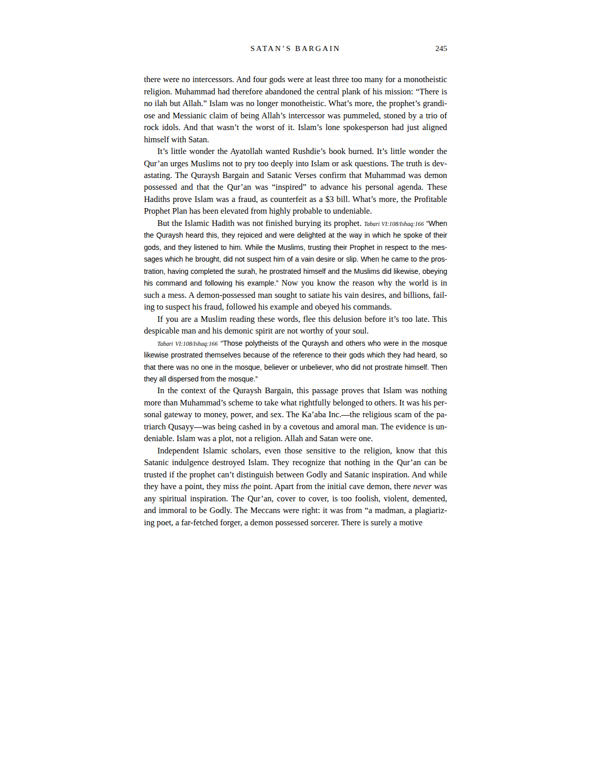Satan’s Bargain 245
there were no intercessors. And four gods were at least three too many for a monotheistic religion. Muhammad had therefore abandoned the central plank of his mission: “There is no ilah but Allah.” Islam was no longer monotheistic. What’s more, the prophet’s grandiose and Messianic claim of being Allah’s intercessor was pummeled, stoned by a trio of rock idols. And that wasn’t the worst of it. Islam’s lone spokesperson had just aligned himself with Satan.
It’s little wonder the Ayatollah wanted Rushdie’s book burned. It’s little wonder the Qur’an urges Muslims not to pry too deeply into Islam or ask questions. The truth is devastating. The Quraysh Bargain and Satanic Verses confirm that Muhammad was demon possessed and that the Qur’an was “inspired” to advance his personal agenda. These Hadiths prove Islam was a fraud, as counterfeit as a $3 bill. What’s more, the Profitable Prophet Plan has been elevated from highly probable to undeniable.
But the Islamic Hadith was not finished burying its prophet. Tabari VI:108/Ishaq:166 “When the Quraysh heard this, they rejoiced and were delighted at the way in which he spoke of their gods, and they listened to him. While the Muslims, trusting their Prophet in respect to the messages which he brought, did not suspect him of a vain desire or slip. When he came to the prostration, having completed the surah, he prostrated himself and the Muslims did likewise, obeying his command and following his example.” Now you know the reason why the world is in such a mess. A demon-possessed man sought to satiate his vain desires, and billions, failing to suspect his fraud, followed his example and obeyed his commands.
If you are a Muslim reading these words, flee this delusion before it’s too late. This despicable man and his demonic spirit are not worthy of your soul.
Tabari VI:108/Ishaq:166 “Those polytheists of the Quraysh and others who were in the mosque likewise prostrated themselves because of the reference to their gods which they had heard, so that there was no one in the mosque, believer or unbeliever, who did not prostrate himself. Then they all dispersed from the mosque.”
In the context of the Quraysh Bargain, this passage proves that Islam was nothing more than Muhammad’s scheme to take what rightfully belonged to others. It was his personal gateway to money, power, and sex. The Ka’aba Inc.—the religious scam of the patriarch Qusayy—was being cashed in by a covetous and amoral man. The evidence is undeniable. Islam was a plot, not a religion. Allah and Satan were one.
Independent Islamic scholars, even those sensitive to the religion, know that this Satanic indulgence destroyed Islam. They recognize that nothing in the Qur’an can be trusted if the prophet can’t distinguish between Godly and Satanic inspiration. And while they have a point, they miss the point. Apart from the initial cave demon, there never was any spiritual inspiration. The Qur’an, cover to cover, is too foolish, violent, demented, and immoral to be Godly. The Meccans were right: it was from “a madman, a plagiarizing poet, a far-fetched forger, a demon possessed sorcerer. There is surely a motive